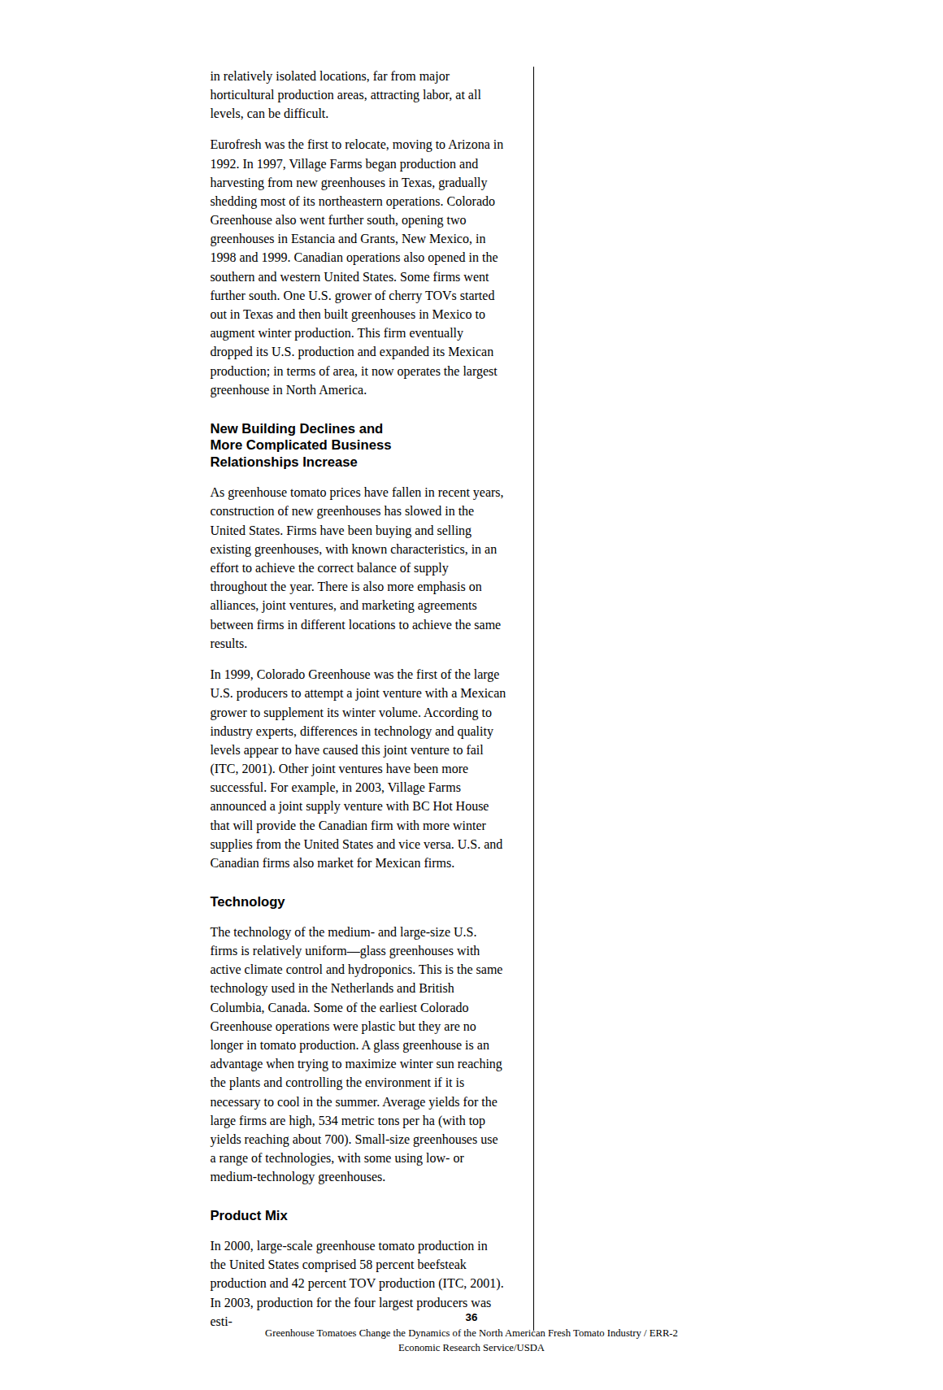in relatively isolated locations, far from major horticultural production areas, attracting labor, at all levels, can be difficult.
Eurofresh was the first to relocate, moving to Arizona in 1992. In 1997, Village Farms began production and harvesting from new greenhouses in Texas, gradually shedding most of its northeastern operations. Colorado Greenhouse also went further south, opening two greenhouses in Estancia and Grants, New Mexico, in 1998 and 1999. Canadian operations also opened in the southern and western United States. Some firms went further south. One U.S. grower of cherry TOVs started out in Texas and then built greenhouses in Mexico to augment winter production. This firm eventually dropped its U.S. production and expanded its Mexican production; in terms of area, it now operates the largest greenhouse in North America.
New Building Declines and
More Complicated Business
Relationships Increase
As greenhouse tomato prices have fallen in recent years, construction of new greenhouses has slowed in the United States. Firms have been buying and selling existing greenhouses, with known characteristics, in an effort to achieve the correct balance of supply throughout the year. There is also more emphasis on alliances, joint ventures, and marketing agreements between firms in different locations to achieve the same results.
In 1999, Colorado Greenhouse was the first of the large U.S. producers to attempt a joint venture with a Mexican grower to supplement its winter volume. According to industry experts, differences in technology and quality levels appear to have caused this joint venture to fail (ITC, 2001). Other joint ventures have been more successful. For example, in 2003, Village Farms announced a joint supply venture with BC Hot House that will provide the Canadian firm with more winter supplies from the United States and vice versa. U.S. and Canadian firms also market for Mexican firms.
Technology
The technology of the medium- and large-size U.S. firms is relatively uniform—glass greenhouses with active climate control and hydroponics. This is the same technology used in the Netherlands and British Columbia, Canada. Some of the earliest Colorado Greenhouse operations were plastic but they are no longer in tomato production. A glass greenhouse is an advantage when trying to maximize winter sun reaching the plants and controlling the environment if it is necessary to cool in the summer. Average yields for the large firms are high, 534 metric tons per ha (with top yields reaching about 700). Small-size greenhouses use a range of technologies, with some using low- or medium-technology greenhouses.
Product Mix
In 2000, large-scale greenhouse tomato production in the United States comprised 58 percent beefsteak production and 42 percent TOV production (ITC, 2001). In 2003, production for the four largest producers was esti-
36
Greenhouse Tomatoes Change the Dynamics of the North American Fresh Tomato Industry / ERR-2
Economic Research Service/USDA